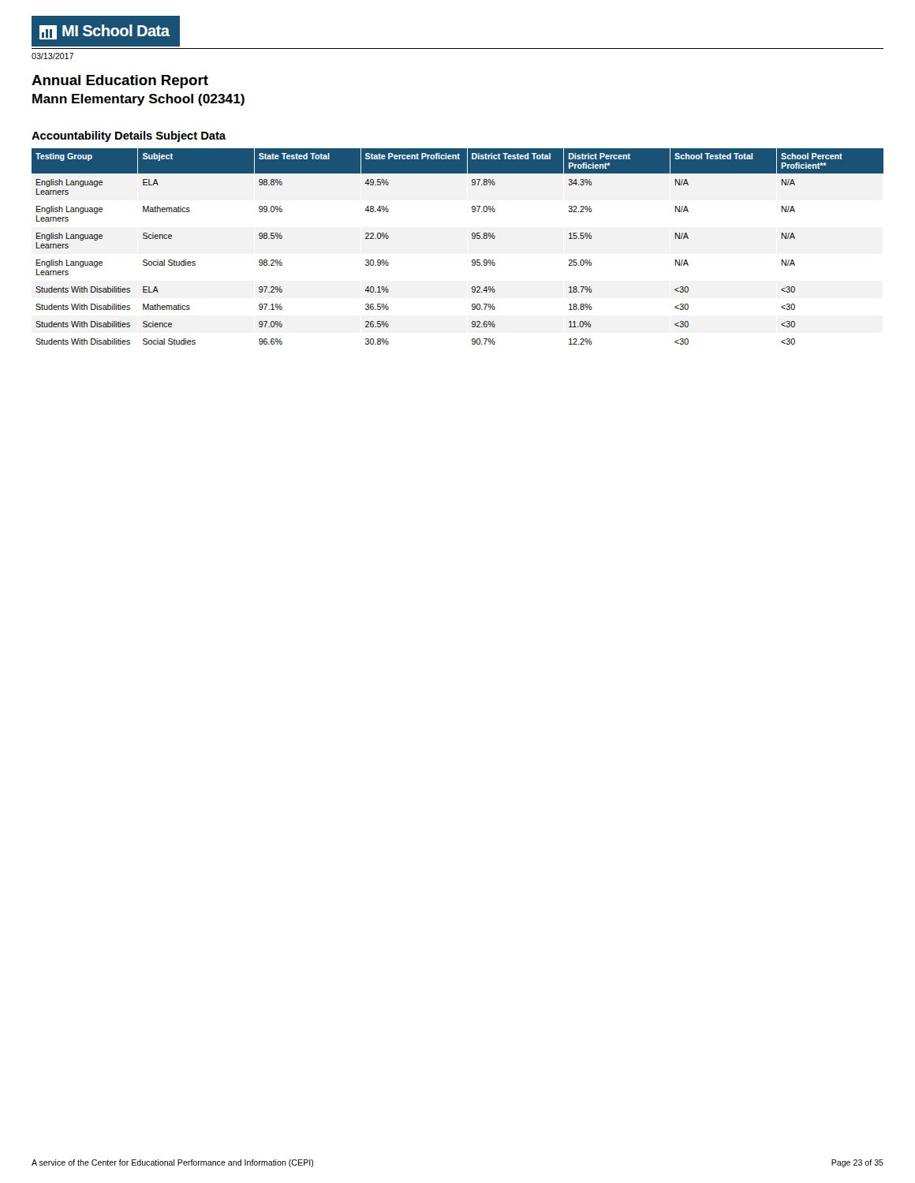MI School Data
03/13/2017
Annual Education Report
Mann Elementary School (02341)
Accountability Details Subject Data
| Testing Group | Subject | State Tested Total | State Percent Proficient | District Tested Total | District Percent Proficient* | School Tested Total | School Percent Proficient** |
| --- | --- | --- | --- | --- | --- | --- | --- |
| English Language Learners | ELA | 98.8% | 49.5% | 97.8% | 34.3% | N/A | N/A |
| English Language Learners | Mathematics | 99.0% | 48.4% | 97.0% | 32.2% | N/A | N/A |
| English Language Learners | Science | 98.5% | 22.0% | 95.8% | 15.5% | N/A | N/A |
| English Language Learners | Social Studies | 98.2% | 30.9% | 95.9% | 25.0% | N/A | N/A |
| Students With Disabilities | ELA | 97.2% | 40.1% | 92.4% | 18.7% | <30 | <30 |
| Students With Disabilities | Mathematics | 97.1% | 36.5% | 90.7% | 18.8% | <30 | <30 |
| Students With Disabilities | Science | 97.0% | 26.5% | 92.6% | 11.0% | <30 | <30 |
| Students With Disabilities | Social Studies | 96.6% | 30.8% | 90.7% | 12.2% | <30 | <30 |
A service of the Center for Educational Performance and Information (CEPI) Page 23 of 35